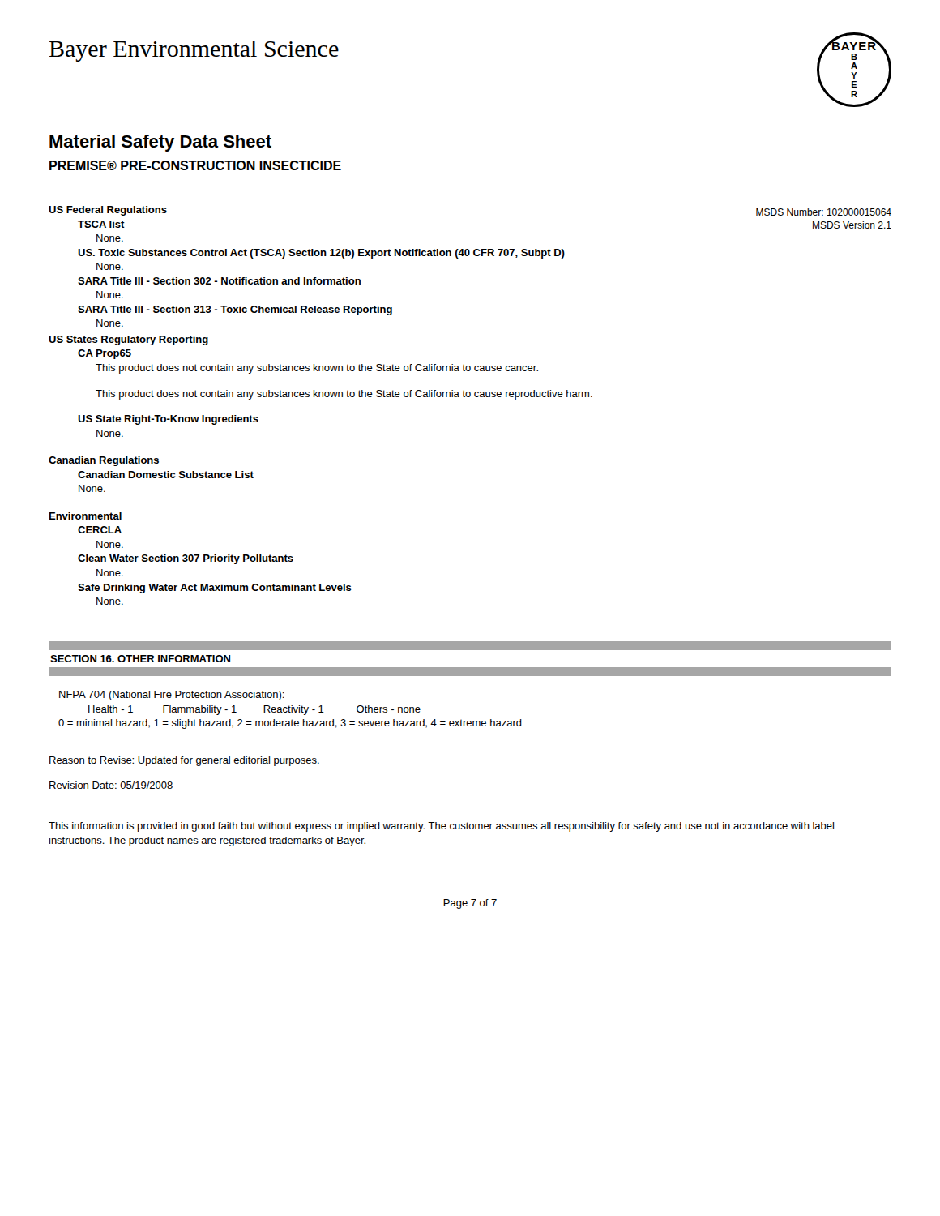Bayer Environmental Science
BAYER
B
A
Y
E
R
Material Safety Data Sheet
PREMISE® PRE-CONSTRUCTION INSECTICIDE
MSDS Number: 102000015064
MSDS Version 2.1
US Federal Regulations
TSCA list
None.
US. Toxic Substances Control Act (TSCA) Section 12(b) Export Notification (40 CFR 707, Subpt D)
None.
SARA Title III - Section 302 - Notification and Information
None.
SARA Title III - Section 313 - Toxic Chemical Release Reporting
None.
US States Regulatory Reporting
CA Prop65
This product does not contain any substances known to the State of California to cause cancer.
This product does not contain any substances known to the State of California to cause reproductive harm.
US State Right-To-Know Ingredients
None.
Canadian Regulations
Canadian Domestic Substance List
None.
Environmental
CERCLA
None.
Clean Water Section 307 Priority Pollutants
None.
Safe Drinking Water Act Maximum Contaminant Levels
None.
SECTION 16. OTHER INFORMATION
NFPA 704 (National Fire Protection Association):
Health - 1 Flammability - 1 Reactivity - 1 Others - none
0 = minimal hazard, 1 = slight hazard, 2 = moderate hazard, 3 = severe hazard, 4 = extreme hazard
Reason to Revise: Updated for general editorial purposes.
Revision Date: 05/19/2008
This information is provided in good faith but without express or implied warranty. The customer assumes all responsibility for safety and use not in accordance with label instructions. The product names are registered trademarks of Bayer.
Page 7 of 7